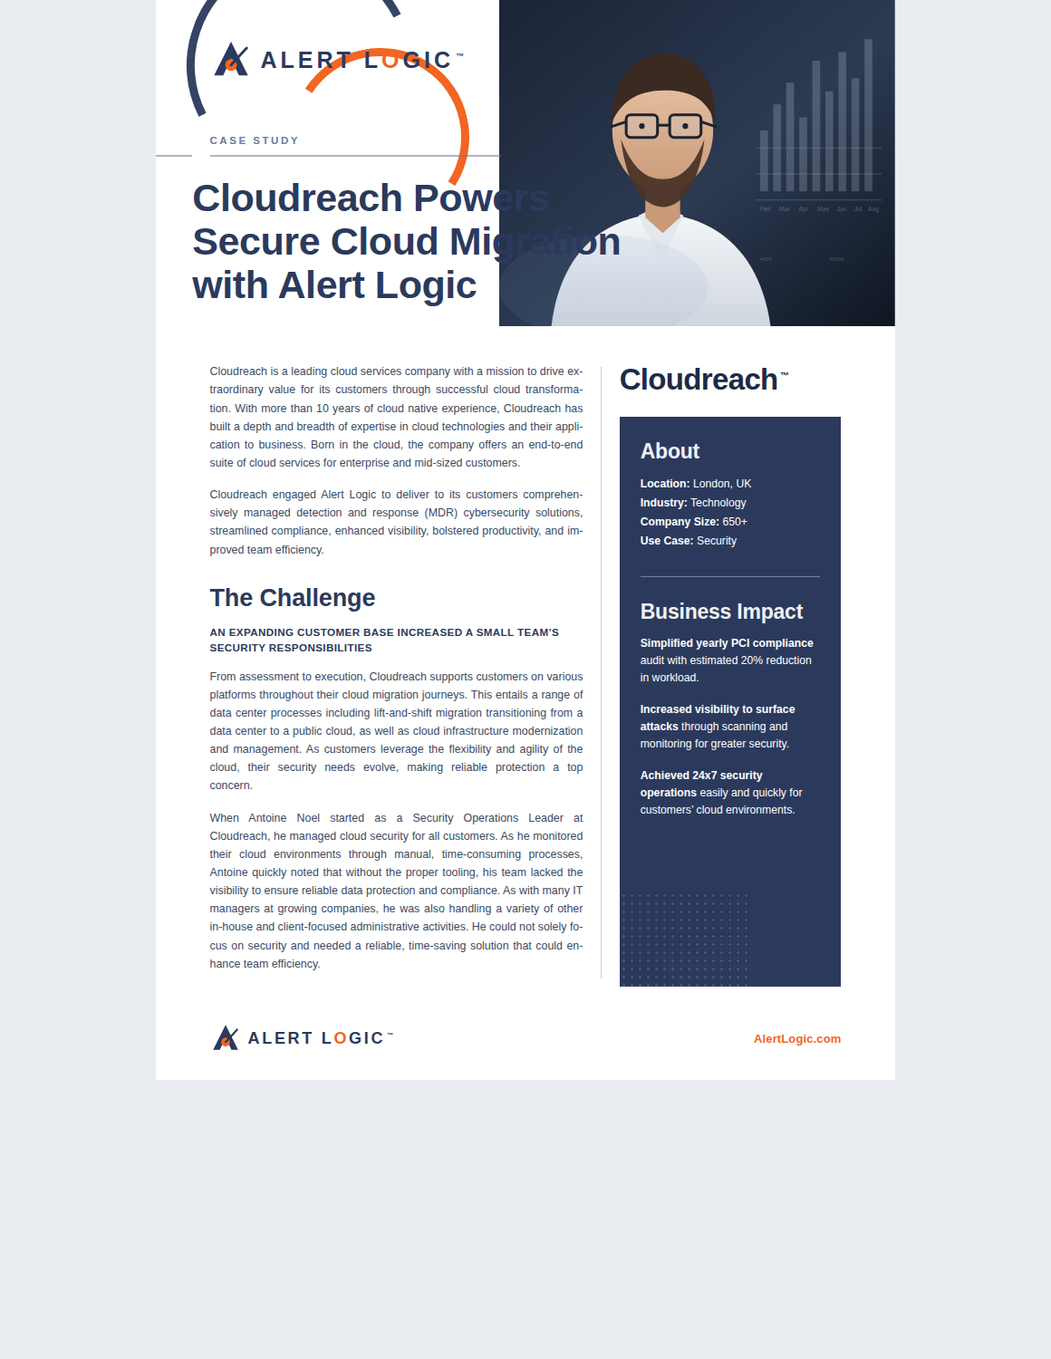Feb Mar Apr May Jun Jul Aug 4000 40000
ALERT LOGIC™
CASE STUDY
Cloudreach Powers Secure Cloud Migration with Alert Logic
Cloudreach is a leading cloud services company with a mission to drive extraordinary value for its customers through successful cloud transformation. With more than 10 years of cloud native experience, Cloudreach has built a depth and breadth of expertise in cloud technologies and their application to business. Born in the cloud, the company offers an end-to-end suite of cloud services for enterprise and mid-sized customers.
Cloudreach engaged Alert Logic to deliver to its customers comprehensively managed detection and response (MDR) cybersecurity solutions, streamlined compliance, enhanced visibility, bolstered productivity, and improved team efficiency.
The Challenge
An expanding customer base increased a small team’s security responsibilities
From assessment to execution, Cloudreach supports customers on various platforms throughout their cloud migration journeys. This entails a range of data center processes including lift-and-shift migration transitioning from a data center to a public cloud, as well as cloud infrastructure modernization and management. As customers leverage the flexibility and agility of the cloud, their security needs evolve, making reliable protection a top concern.
When Antoine Noel started as a Security Operations Leader at Cloudreach, he managed cloud security for all customers. As he monitored their cloud environments through manual, time-consuming processes, Antoine quickly noted that without the proper tooling, his team lacked the visibility to ensure reliable data protection and compliance. As with many IT managers at growing companies, he was also handling a variety of other in-house and client-focused administrative activities. He could not solely focus on security and needed a reliable, time-saving solution that could enhance team efficiency.
Cloudreach™
About
Location: London, UK
Industry: Technology
Company Size: 650+
Use Case: Security
Business Impact
Simplified yearly PCI compliance audit with estimated 20% reduction in workload.
Increased visibility to surface attacks through scanning and monitoring for greater security.
Achieved 24x7 security operations easily and quickly for customers’ cloud environments.
ALERT LOGIC™
AlertLogic.com